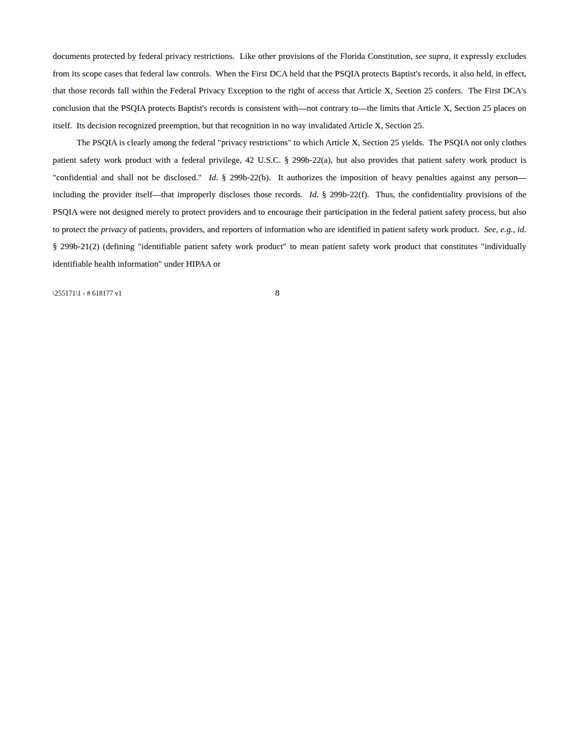documents protected by federal privacy restrictions. Like other provisions of the Florida Constitution, see supra, it expressly excludes from its scope cases that federal law controls. When the First DCA held that the PSQIA protects Baptist's records, it also held, in effect, that those records fall within the Federal Privacy Exception to the right of access that Article X, Section 25 confers. The First DCA's conclusion that the PSQIA protects Baptist's records is consistent with—not contrary to—the limits that Article X, Section 25 places on itself. Its decision recognized preemption, but that recognition in no way invalidated Article X, Section 25.
The PSQIA is clearly among the federal "privacy restrictions" to which Article X, Section 25 yields. The PSQIA not only clothes patient safety work product with a federal privilege, 42 U.S.C. § 299b-22(a), but also provides that patient safety work product is "confidential and shall not be disclosed." Id. § 299b-22(b). It authorizes the imposition of heavy penalties against any person—including the provider itself—that improperly discloses those records. Id. § 299b-22(f). Thus, the confidentiality provisions of the PSQIA were not designed merely to protect providers and to encourage their participation in the federal patient safety process, but also to protect the privacy of patients, providers, and reporters of information who are identified in patient safety work product. See, e.g., id. § 299b-21(2) (defining "identifiable patient safety work product" to mean patient safety work product that constitutes "individually identifiable health information" under HIPAA or
\255171\1 - # 618177 v1 8